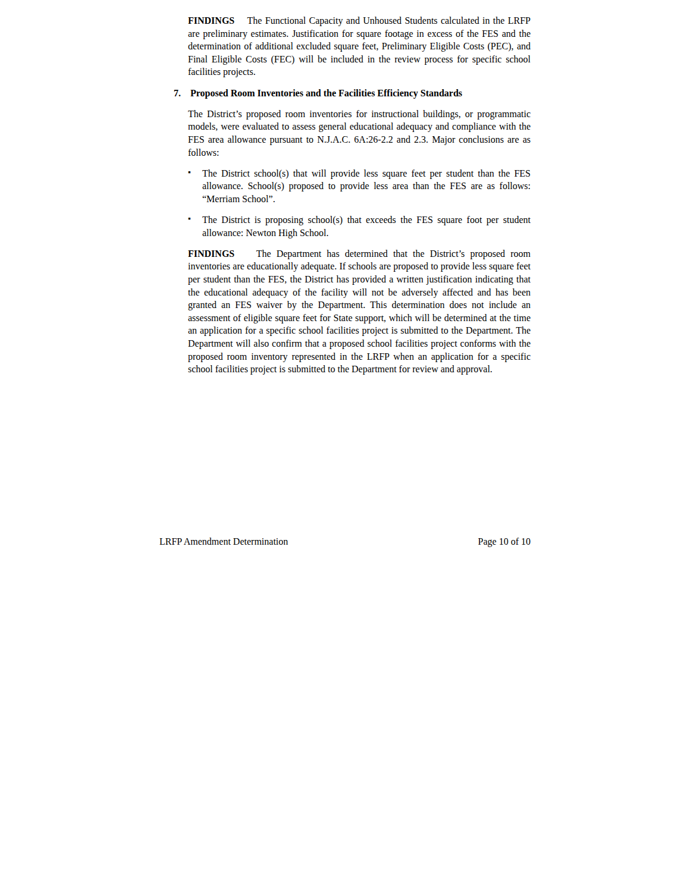FINDINGS The Functional Capacity and Unhoused Students calculated in the LRFP are preliminary estimates. Justification for square footage in excess of the FES and the determination of additional excluded square feet, Preliminary Eligible Costs (PEC), and Final Eligible Costs (FEC) will be included in the review process for specific school facilities projects.
7. Proposed Room Inventories and the Facilities Efficiency Standards
The District’s proposed room inventories for instructional buildings, or programmatic models, were evaluated to assess general educational adequacy and compliance with the FES area allowance pursuant to N.J.A.C. 6A:26-2.2 and 2.3. Major conclusions are as follows:
The District school(s) that will provide less square feet per student than the FES allowance. School(s) proposed to provide less area than the FES are as follows: “Merriam School”.
The District is proposing school(s) that exceeds the FES square foot per student allowance: Newton High School.
FINDINGS The Department has determined that the District’s proposed room inventories are educationally adequate. If schools are proposed to provide less square feet per student than the FES, the District has provided a written justification indicating that the educational adequacy of the facility will not be adversely affected and has been granted an FES waiver by the Department. This determination does not include an assessment of eligible square feet for State support, which will be determined at the time an application for a specific school facilities project is submitted to the Department. The Department will also confirm that a proposed school facilities project conforms with the proposed room inventory represented in the LRFP when an application for a specific school facilities project is submitted to the Department for review and approval.
LRFP Amendment Determination Page 10 of 10